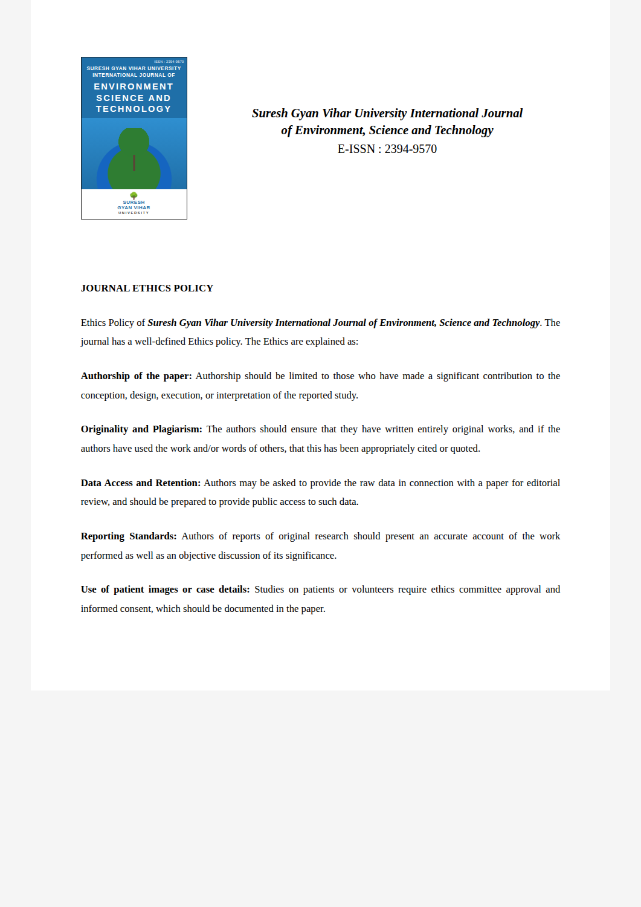ISSN : 2394-9570
SURESH GYAN VIHAR UNIVERSITY
INTERNATIONAL JOURNAL OF
ENVIRONMENT
SCIENCE AND
TECHNOLOGY
🌳 SURESH
GYAN VIHAR UNIVERSITY
Suresh Gyan Vihar University International Journal
of Environment, Science and Technology
E-ISSN : 2394-9570
Journal Ethics Policy
Ethics Policy of Suresh Gyan Vihar University International Journal of Environment, Science and Technology. The journal has a well-defined Ethics policy. The Ethics are explained as:
Authorship of the paper: Authorship should be limited to those who have made a significant contribution to the conception, design, execution, or interpretation of the reported study.
Originality and Plagiarism: The authors should ensure that they have written entirely original works, and if the authors have used the work and/or words of others, that this has been appropriately cited or quoted.
Data Access and Retention: Authors may be asked to provide the raw data in connection with a paper for editorial review, and should be prepared to provide public access to such data.
Reporting Standards: Authors of reports of original research should present an accurate account of the work performed as well as an objective discussion of its significance.
Use of patient images or case details: Studies on patients or volunteers require ethics committee approval and informed consent, which should be documented in the paper.